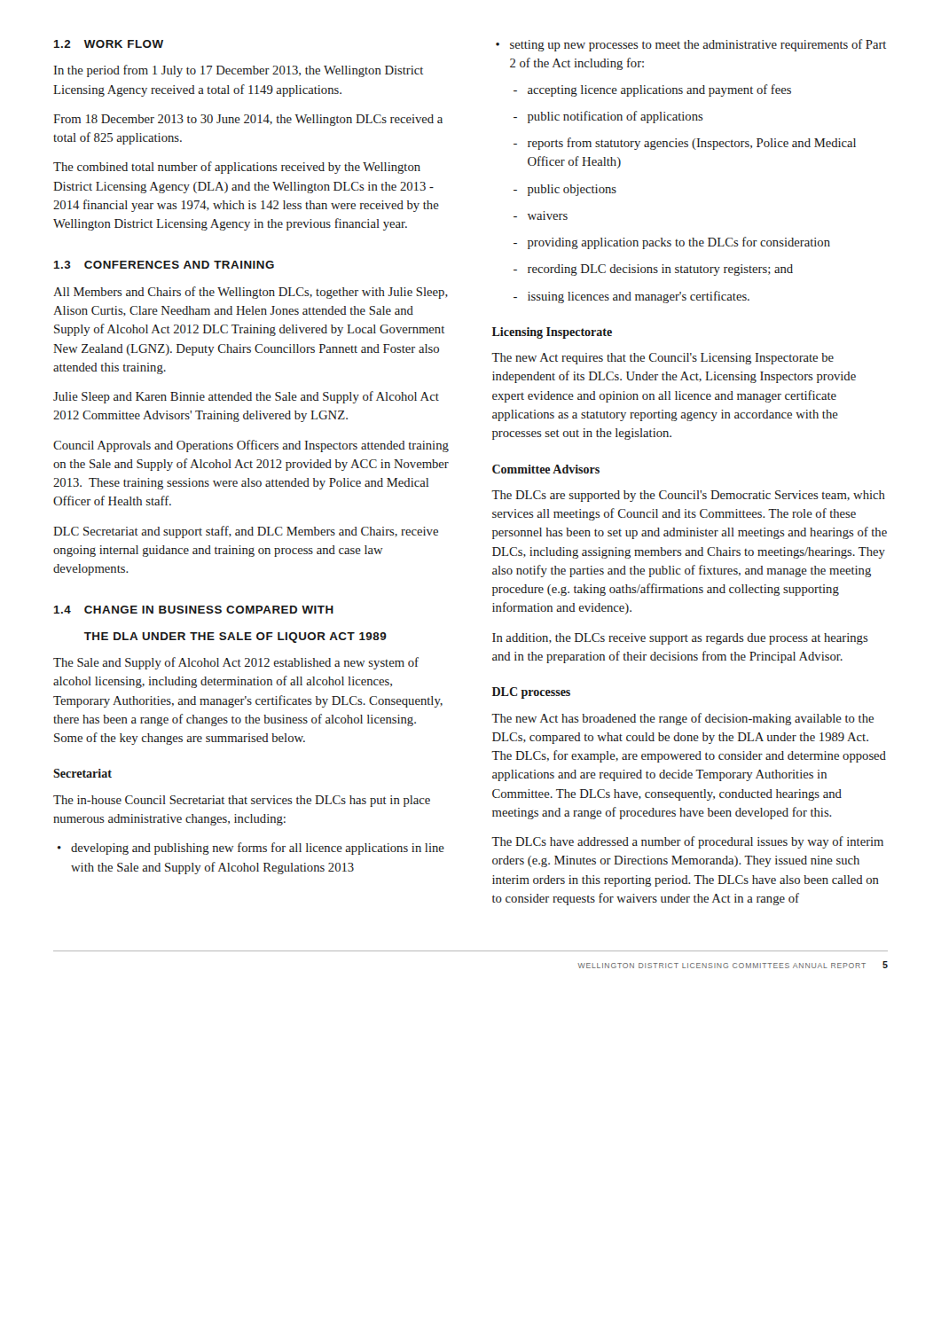1.2 WORK FLOW
In the period from 1 July to 17 December 2013, the Wellington District Licensing Agency received a total of 1149 applications.
From 18 December 2013 to 30 June 2014, the Wellington DLCs received a total of 825 applications.
The combined total number of applications received by the Wellington District Licensing Agency (DLA) and the Wellington DLCs in the 2013 - 2014 financial year was 1974, which is 142 less than were received by the Wellington District Licensing Agency in the previous financial year.
1.3 CONFERENCES AND TRAINING
All Members and Chairs of the Wellington DLCs, together with Julie Sleep, Alison Curtis, Clare Needham and Helen Jones attended the Sale and Supply of Alcohol Act 2012 DLC Training delivered by Local Government New Zealand (LGNZ). Deputy Chairs Councillors Pannett and Foster also attended this training.
Julie Sleep and Karen Binnie attended the Sale and Supply of Alcohol Act 2012 Committee Advisors' Training delivered by LGNZ.
Council Approvals and Operations Officers and Inspectors attended training on the Sale and Supply of Alcohol Act 2012 provided by ACC in November 2013. These training sessions were also attended by Police and Medical Officer of Health staff.
DLC Secretariat and support staff, and DLC Members and Chairs, receive ongoing internal guidance and training on process and case law developments.
1.4 CHANGE IN BUSINESS COMPARED WITH
THE DLA UNDER THE SALE OF LIQUOR ACT 1989
The Sale and Supply of Alcohol Act 2012 established a new system of alcohol licensing, including determination of all alcohol licences, Temporary Authorities, and manager's certificates by DLCs. Consequently, there has been a range of changes to the business of alcohol licensing. Some of the key changes are summarised below.
Secretariat
The in-house Council Secretariat that services the DLCs has put in place numerous administrative changes, including:
developing and publishing new forms for all licence applications in line with the Sale and Supply of Alcohol Regulations 2013
setting up new processes to meet the administrative requirements of Part 2 of the Act including for:
accepting licence applications and payment of fees
public notification of applications
reports from statutory agencies (Inspectors, Police and Medical Officer of Health)
public objections
waivers
providing application packs to the DLCs for consideration
recording DLC decisions in statutory registers; and
issuing licences and manager's certificates.
Licensing Inspectorate
The new Act requires that the Council's Licensing Inspectorate be independent of its DLCs. Under the Act, Licensing Inspectors provide expert evidence and opinion on all licence and manager certificate applications as a statutory reporting agency in accordance with the processes set out in the legislation.
Committee Advisors
The DLCs are supported by the Council's Democratic Services team, which services all meetings of Council and its Committees. The role of these personnel has been to set up and administer all meetings and hearings of the DLCs, including assigning members and Chairs to meetings/hearings. They also notify the parties and the public of fixtures, and manage the meeting procedure (e.g. taking oaths/affirmations and collecting supporting information and evidence).
In addition, the DLCs receive support as regards due process at hearings and in the preparation of their decisions from the Principal Advisor.
DLC processes
The new Act has broadened the range of decision-making available to the DLCs, compared to what could be done by the DLA under the 1989 Act. The DLCs, for example, are empowered to consider and determine opposed applications and are required to decide Temporary Authorities in Committee. The DLCs have, consequently, conducted hearings and meetings and a range of procedures have been developed for this.
The DLCs have addressed a number of procedural issues by way of interim orders (e.g. Minutes or Directions Memoranda). They issued nine such interim orders in this reporting period. The DLCs have also been called on to consider requests for waivers under the Act in a range of
Wellington District Licensing Committees Annual Report 5